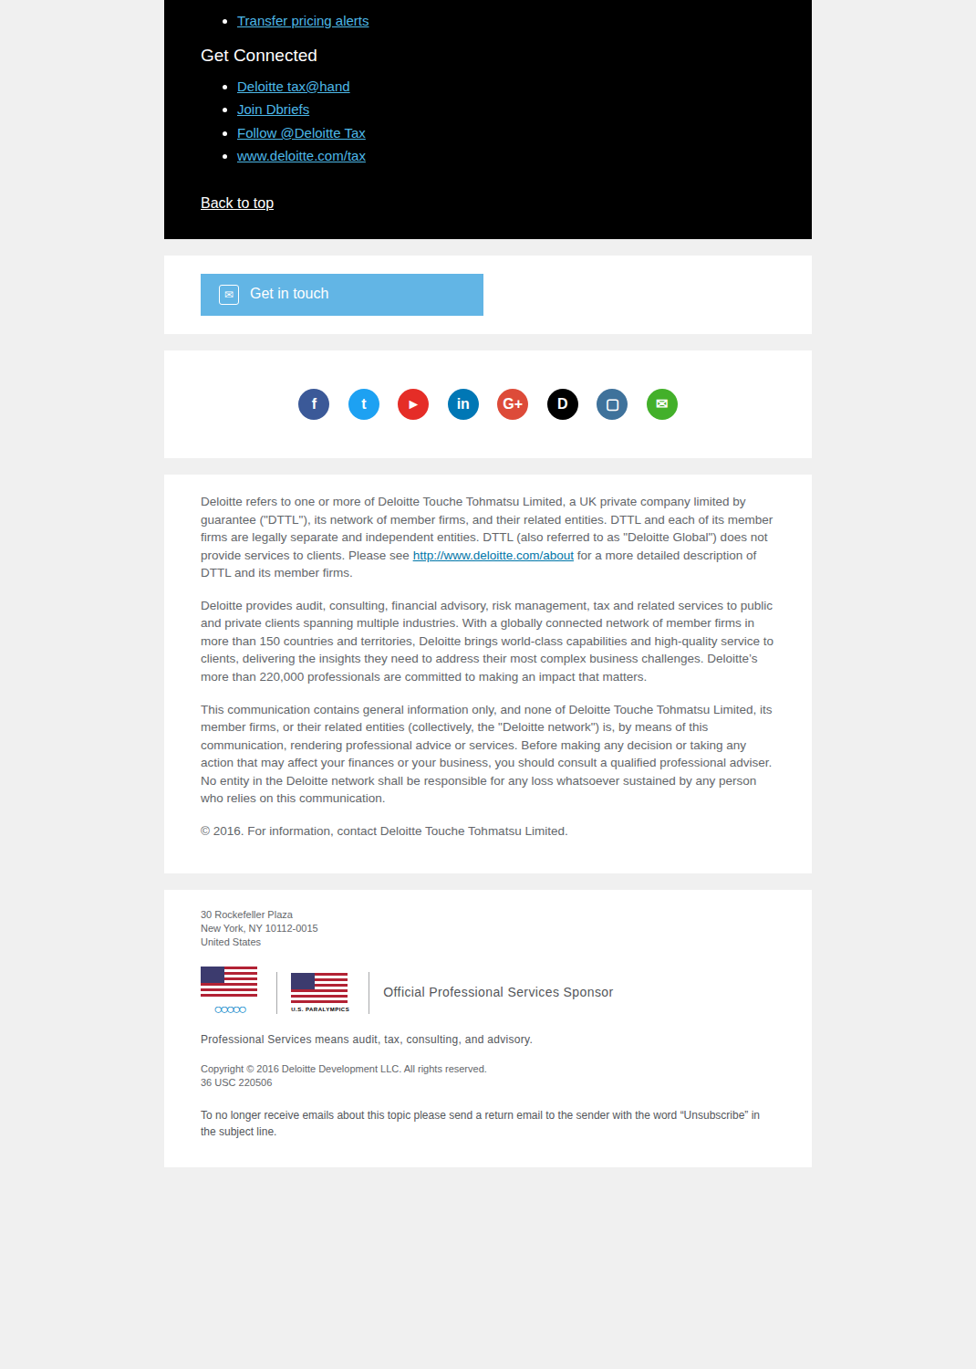Transfer pricing alerts
Get Connected
Deloitte tax@hand
Join Dbriefs
Follow @Deloitte Tax
www.deloitte.com/tax
Back to top
✉Get in touch
f t ► in G+ D ▢ ✉
Deloitte refers to one or more of Deloitte Touche Tohmatsu Limited, a UK private company limited by guarantee ("DTTL"), its network of member firms, and their related entities. DTTL and each of its member firms are legally separate and independent entities. DTTL (also referred to as "Deloitte Global") does not provide services to clients. Please see http://www.deloitte.com/about for a more detailed description of DTTL and its member firms.
Deloitte provides audit, consulting, financial advisory, risk management, tax and related services to public and private clients spanning multiple industries. With a globally connected network of member firms in more than 150 countries and territories, Deloitte brings world-class capabilities and high-quality service to clients, delivering the insights they need to address their most complex business challenges. Deloitte’s more than 220,000 professionals are committed to making an impact that matters.
This communication contains general information only, and none of Deloitte Touche Tohmatsu Limited, its member firms, or their related entities (collectively, the "Deloitte network") is, by means of this communication, rendering professional advice or services. Before making any decision or taking any action that may affect your finances or your business, you should consult a qualified professional adviser. No entity in the Deloitte network shall be responsible for any loss whatsoever sustained by any person who relies on this communication.
© 2016. For information, contact Deloitte Touche Tohmatsu Limited.
30 Rockefeller Plaza
New York, NY 10112-0015
United States
○○○○○
U.S. PARALYMPICS
Official Professional Services Sponsor
Professional Services means audit, tax, consulting, and advisory.
Copyright © 2016 Deloitte Development LLC. All rights reserved.
36 USC 220506
To no longer receive emails about this topic please send a return email to the sender with the word “Unsubscribe” in the subject line.